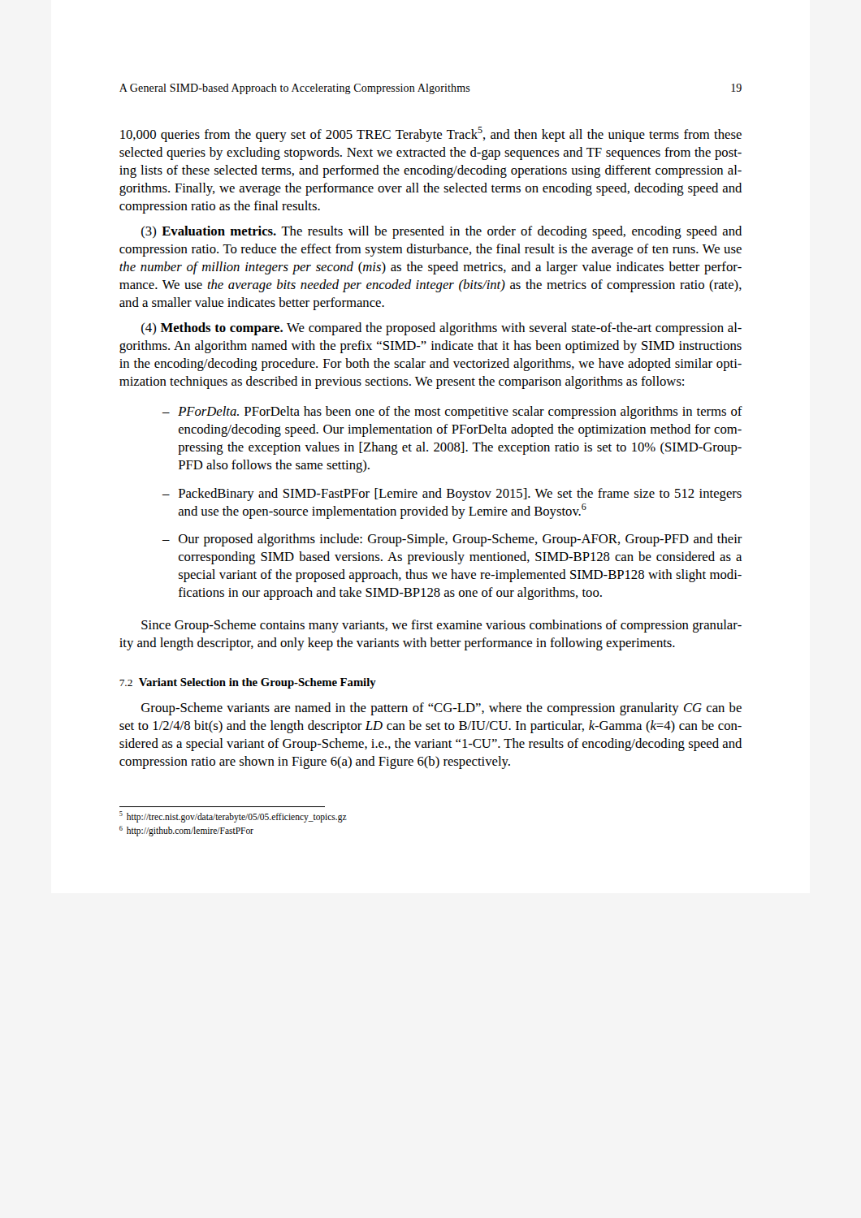A General SIMD-based Approach to Accelerating Compression Algorithms 19
10,000 queries from the query set of 2005 TREC Terabyte Track5, and then kept all the unique terms from these selected queries by excluding stopwords. Next we extracted the d-gap sequences and TF sequences from the posting lists of these selected terms, and performed the encoding/decoding operations using different compression algorithms. Finally, we average the performance over all the selected terms on encoding speed, decoding speed and compression ratio as the final results.
(3) Evaluation metrics. The results will be presented in the order of decoding speed, encoding speed and compression ratio. To reduce the effect from system disturbance, the final result is the average of ten runs. We use the number of million integers per second (mis) as the speed metrics, and a larger value indicates better performance. We use the average bits needed per encoded integer (bits/int) as the metrics of compression ratio (rate), and a smaller value indicates better performance.
(4) Methods to compare. We compared the proposed algorithms with several state-of-the-art compression algorithms. An algorithm named with the prefix “SIMD-” indicate that it has been optimized by SIMD instructions in the encoding/decoding procedure. For both the scalar and vectorized algorithms, we have adopted similar optimization techniques as described in previous sections. We present the comparison algorithms as follows:
PForDelta. PForDelta has been one of the most competitive scalar compression algorithms in terms of encoding/decoding speed. Our implementation of PForDelta adopted the optimization method for compressing the exception values in [Zhang et al. 2008]. The exception ratio is set to 10% (SIMD-Group-PFD also follows the same setting).
PackedBinary and SIMD-FastPFor [Lemire and Boystov 2015]. We set the frame size to 512 integers and use the open-source implementation provided by Lemire and Boystov.6
Our proposed algorithms include: Group-Simple, Group-Scheme, Group-AFOR, Group-PFD and their corresponding SIMD based versions. As previously mentioned, SIMD-BP128 can be considered as a special variant of the proposed approach, thus we have re-implemented SIMD-BP128 with slight modifications in our approach and take SIMD-BP128 as one of our algorithms, too.
Since Group-Scheme contains many variants, we first examine various combinations of compression granularity and length descriptor, and only keep the variants with better performance in following experiments.
7.2 Variant Selection in the Group-Scheme Family
Group-Scheme variants are named in the pattern of “CG-LD”, where the compression granularity CG can be set to 1/2/4/8 bit(s) and the length descriptor LD can be set to B/IU/CU. In particular, k-Gamma (k=4) can be considered as a special variant of Group-Scheme, i.e., the variant “1-CU”. The results of encoding/decoding speed and compression ratio are shown in Figure 6(a) and Figure 6(b) respectively.
5 http://trec.nist.gov/data/terabyte/05/05.efficiency_topics.gz
6 http://github.com/lemire/FastPFor